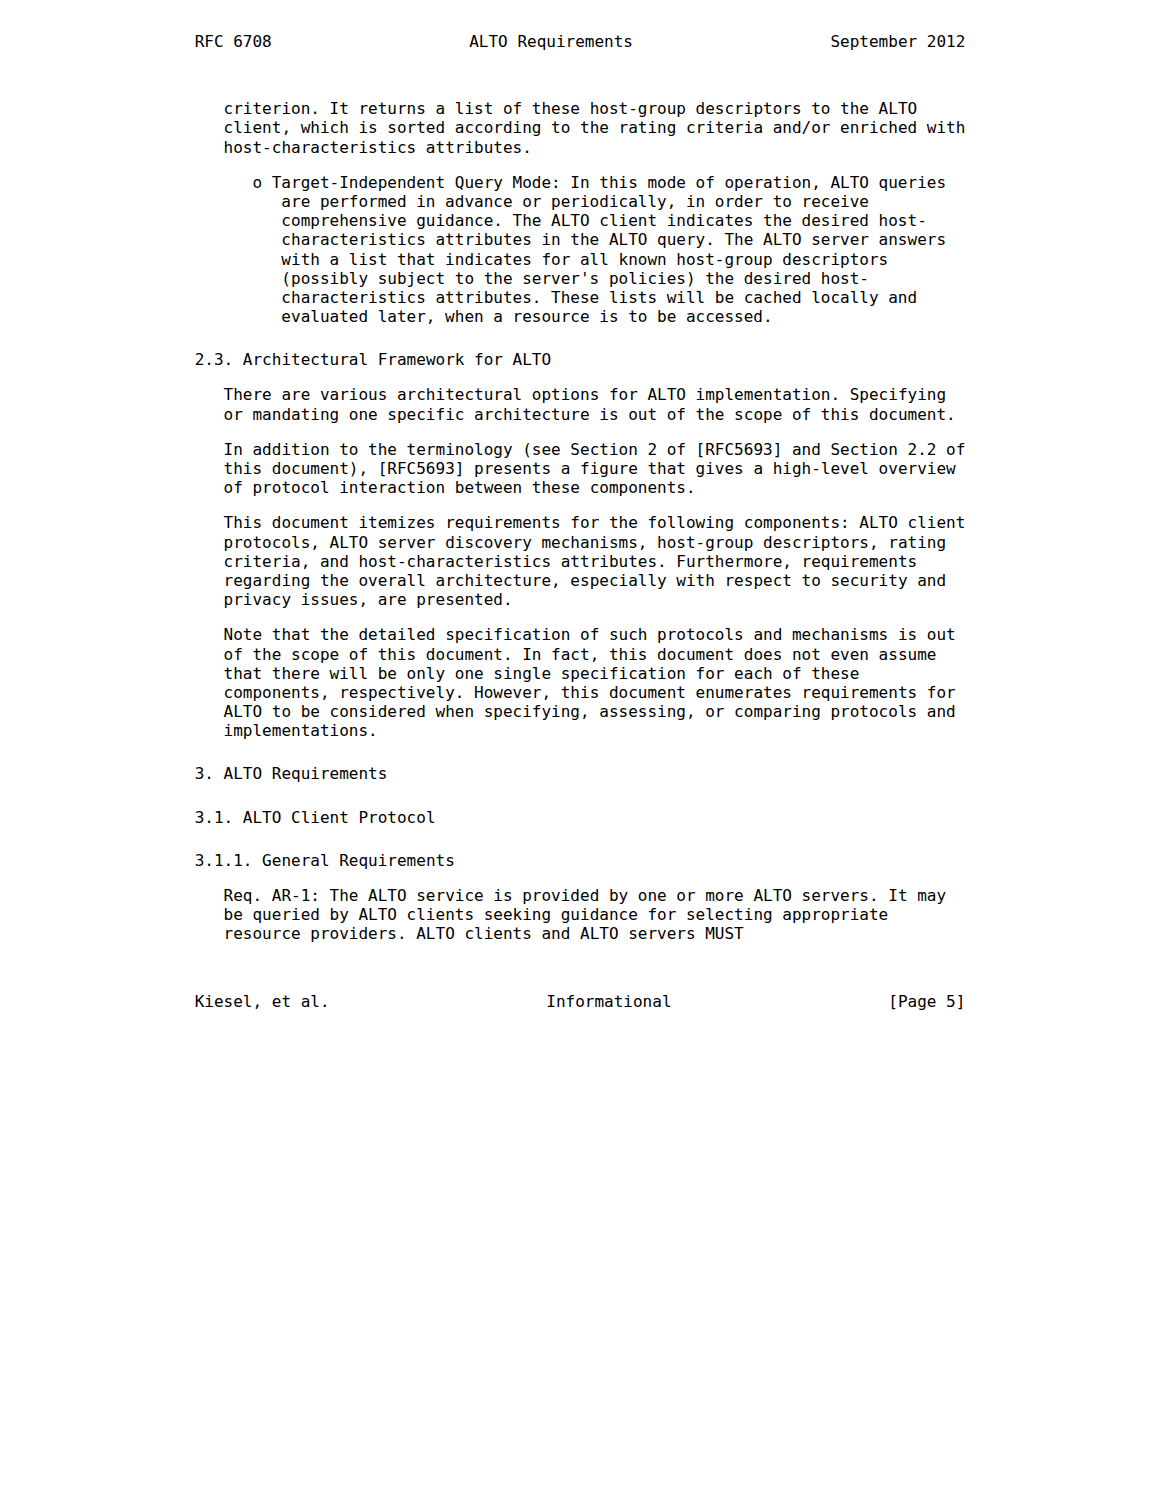RFC 6708 ALTO Requirements September 2012
criterion. It returns a list of these host-group descriptors to the ALTO client, which is sorted according to the rating criteria and/or enriched with host-characteristics attributes.
o Target-Independent Query Mode: In this mode of operation, ALTO queries are performed in advance or periodically, in order to receive comprehensive guidance. The ALTO client indicates the desired host-characteristics attributes in the ALTO query. The ALTO server answers with a list that indicates for all known host-group descriptors (possibly subject to the server's policies) the desired host-characteristics attributes. These lists will be cached locally and evaluated later, when a resource is to be accessed.
2.3. Architectural Framework for ALTO
There are various architectural options for ALTO implementation. Specifying or mandating one specific architecture is out of the scope of this document.
In addition to the terminology (see Section 2 of [RFC5693] and Section 2.2 of this document), [RFC5693] presents a figure that gives a high-level overview of protocol interaction between these components.
This document itemizes requirements for the following components: ALTO client protocols, ALTO server discovery mechanisms, host-group descriptors, rating criteria, and host-characteristics attributes. Furthermore, requirements regarding the overall architecture, especially with respect to security and privacy issues, are presented.
Note that the detailed specification of such protocols and mechanisms is out of the scope of this document. In fact, this document does not even assume that there will be only one single specification for each of these components, respectively. However, this document enumerates requirements for ALTO to be considered when specifying, assessing, or comparing protocols and implementations.
3. ALTO Requirements
3.1. ALTO Client Protocol
3.1.1. General Requirements
Req. AR-1: The ALTO service is provided by one or more ALTO servers. It may be queried by ALTO clients seeking guidance for selecting appropriate resource providers. ALTO clients and ALTO servers MUST
Kiesel, et al. Informational [Page 5]